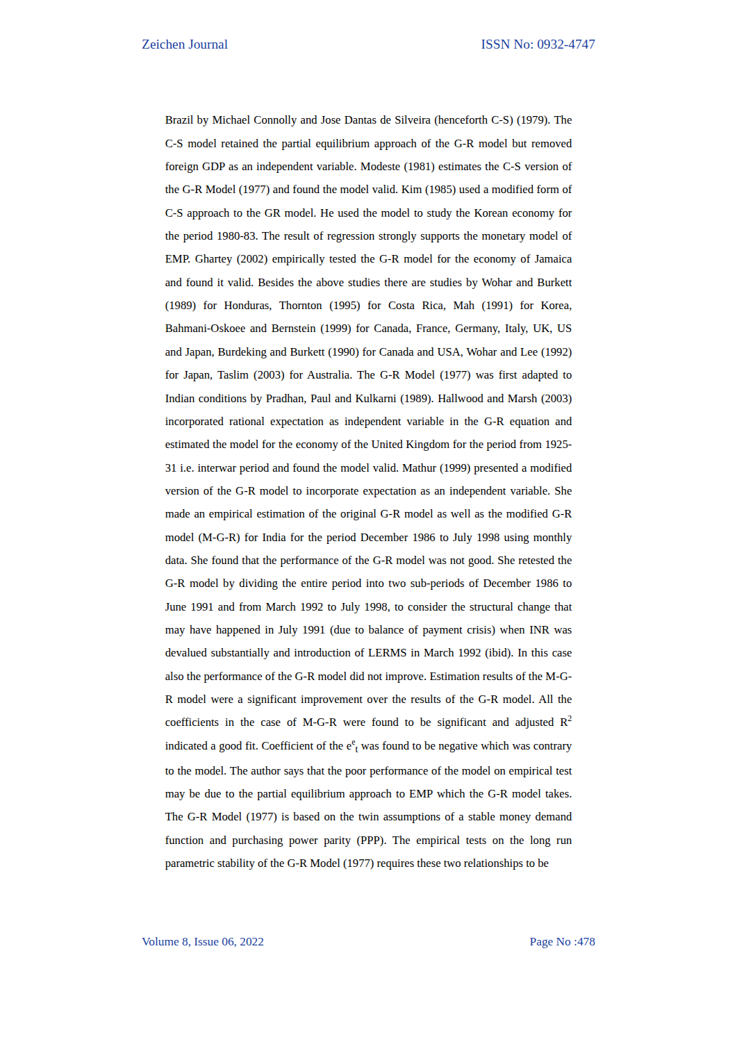Zeichen Journal ISSN No: 0932-4747
Brazil by Michael Connolly and Jose Dantas de Silveira (henceforth C-S) (1979). The C-S model retained the partial equilibrium approach of the G-R model but removed foreign GDP as an independent variable. Modeste (1981) estimates the C-S version of the G-R Model (1977) and found the model valid. Kim (1985) used a modified form of C-S approach to the GR model. He used the model to study the Korean economy for the period 1980-83. The result of regression strongly supports the monetary model of EMP. Ghartey (2002) empirically tested the G-R model for the economy of Jamaica and found it valid. Besides the above studies there are studies by Wohar and Burkett (1989) for Honduras, Thornton (1995) for Costa Rica, Mah (1991) for Korea, Bahmani-Oskoee and Bernstein (1999) for Canada, France, Germany, Italy, UK, US and Japan, Burdeking and Burkett (1990) for Canada and USA, Wohar and Lee (1992) for Japan, Taslim (2003) for Australia. The G-R Model (1977) was first adapted to Indian conditions by Pradhan, Paul and Kulkarni (1989). Hallwood and Marsh (2003) incorporated rational expectation as independent variable in the G-R equation and estimated the model for the economy of the United Kingdom for the period from 1925-31 i.e. interwar period and found the model valid. Mathur (1999) presented a modified version of the G-R model to incorporate expectation as an independent variable. She made an empirical estimation of the original G-R model as well as the modified G-R model (M-G-R) for India for the period December 1986 to July 1998 using monthly data. She found that the performance of the G-R model was not good. She retested the G-R model by dividing the entire period into two sub-periods of December 1986 to June 1991 and from March 1992 to July 1998, to consider the structural change that may have happened in July 1991 (due to balance of payment crisis) when INR was devalued substantially and introduction of LERMS in March 1992 (ibid). In this case also the performance of the G-R model did not improve. Estimation results of the M-G-R model were a significant improvement over the results of the G-R model. All the coefficients in the case of M-G-R were found to be significant and adjusted R2 indicated a good fit. Coefficient of the eet was found to be negative which was contrary to the model. The author says that the poor performance of the model on empirical test may be due to the partial equilibrium approach to EMP which the G-R model takes. The G-R Model (1977) is based on the twin assumptions of a stable money demand function and purchasing power parity (PPP). The empirical tests on the long run parametric stability of the G-R Model (1977) requires these two relationships to be
Volume 8, Issue 06, 2022 Page No :478